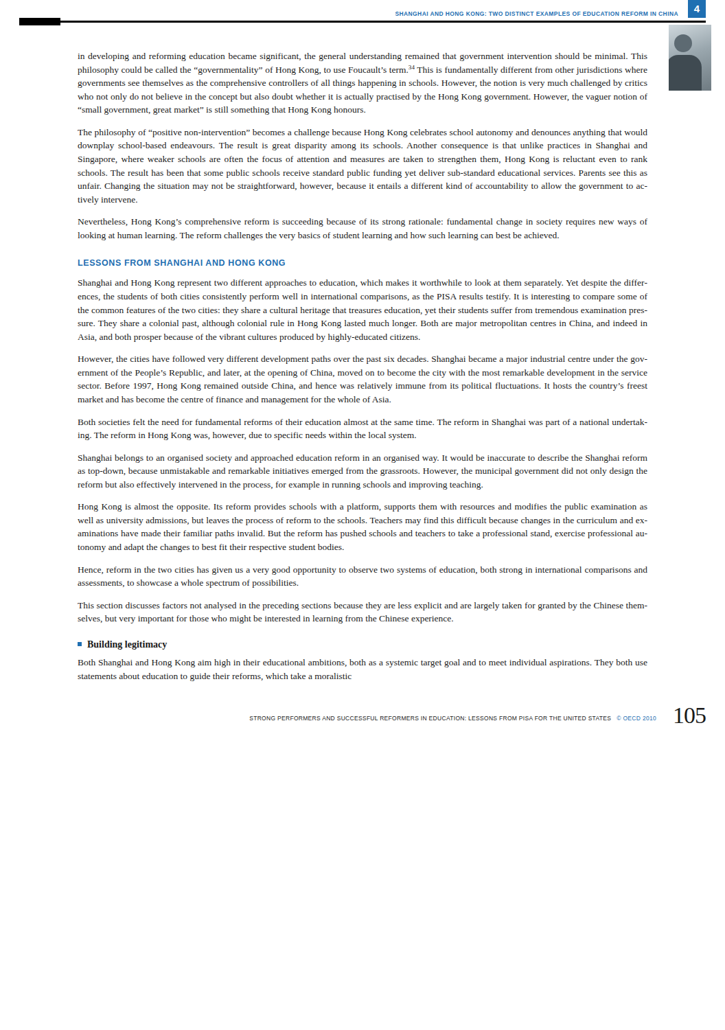4
Shanghai and Hong Kong: Two Distinct Examples of Education Reform in China
in developing and reforming education became significant, the general understanding remained that government intervention should be minimal. This philosophy could be called the “governmentality” of Hong Kong, to use Foucault’s term.34 This is fundamentally different from other jurisdictions where governments see themselves as the comprehensive controllers of all things happening in schools. However, the notion is very much challenged by critics who not only do not believe in the concept but also doubt whether it is actually practised by the Hong Kong government. However, the vaguer notion of “small government, great market” is still something that Hong Kong honours.
The philosophy of “positive non-intervention” becomes a challenge because Hong Kong celebrates school autonomy and denounces anything that would downplay school-based endeavours. The result is great disparity among its schools. Another consequence is that unlike practices in Shanghai and Singapore, where weaker schools are often the focus of attention and measures are taken to strengthen them, Hong Kong is reluctant even to rank schools. The result has been that some public schools receive standard public funding yet deliver sub-standard educational services. Parents see this as unfair. Changing the situation may not be straightforward, however, because it entails a different kind of accountability to allow the government to actively intervene.
Nevertheless, Hong Kong’s comprehensive reform is succeeding because of its strong rationale: fundamental change in society requires new ways of looking at human learning. The reform challenges the very basics of student learning and how such learning can best be achieved.
Lessons from Shanghai and Hong Kong
Shanghai and Hong Kong represent two different approaches to education, which makes it worthwhile to look at them separately. Yet despite the differences, the students of both cities consistently perform well in international comparisons, as the PISA results testify. It is interesting to compare some of the common features of the two cities: they share a cultural heritage that treasures education, yet their students suffer from tremendous examination pressure. They share a colonial past, although colonial rule in Hong Kong lasted much longer. Both are major metropolitan centres in China, and indeed in Asia, and both prosper because of the vibrant cultures produced by highly-educated citizens.
However, the cities have followed very different development paths over the past six decades. Shanghai became a major industrial centre under the government of the People’s Republic, and later, at the opening of China, moved on to become the city with the most remarkable development in the service sector. Before 1997, Hong Kong remained outside China, and hence was relatively immune from its political fluctuations. It hosts the country’s freest market and has become the centre of finance and management for the whole of Asia.
Both societies felt the need for fundamental reforms of their education almost at the same time. The reform in Shanghai was part of a national undertaking. The reform in Hong Kong was, however, due to specific needs within the local system.
Shanghai belongs to an organised society and approached education reform in an organised way. It would be inaccurate to describe the Shanghai reform as top-down, because unmistakable and remarkable initiatives emerged from the grassroots. However, the municipal government did not only design the reform but also effectively intervened in the process, for example in running schools and improving teaching.
Hong Kong is almost the opposite. Its reform provides schools with a platform, supports them with resources and modifies the public examination as well as university admissions, but leaves the process of reform to the schools. Teachers may find this difficult because changes in the curriculum and examinations have made their familiar paths invalid. But the reform has pushed schools and teachers to take a professional stand, exercise professional autonomy and adapt the changes to best fit their respective student bodies.
Hence, reform in the two cities has given us a very good opportunity to observe two systems of education, both strong in international comparisons and assessments, to showcase a whole spectrum of possibilities.
This section discusses factors not analysed in the preceding sections because they are less explicit and are largely taken for granted by the Chinese themselves, but very important for those who might be interested in learning from the Chinese experience.
Building legitimacy
Both Shanghai and Hong Kong aim high in their educational ambitions, both as a systemic target goal and to meet individual aspirations. They both use statements about education to guide their reforms, which take a moralistic
Strong Performers and Successful Reformers in Education: Lessons from PISA for the United States © OECD 2010
105